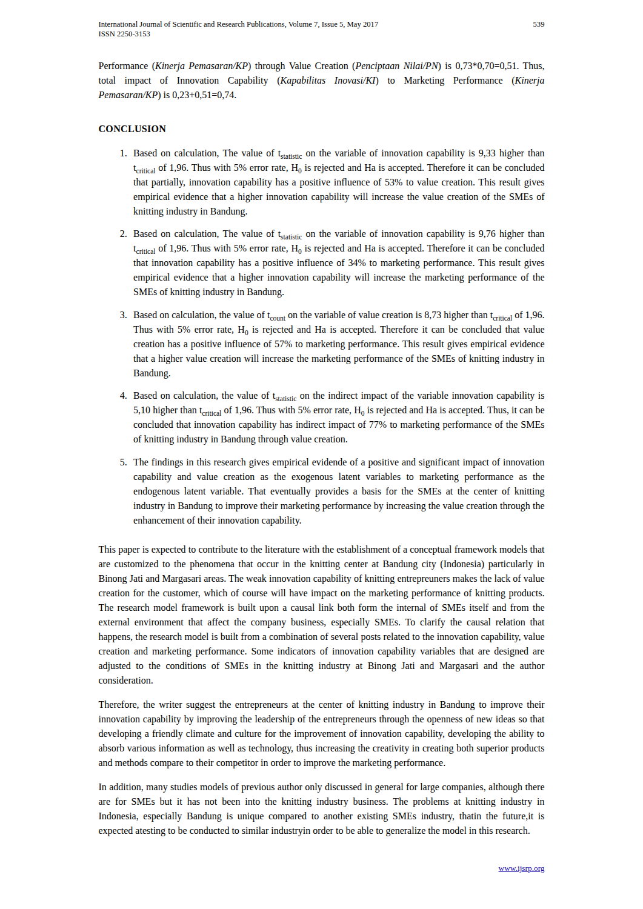International Journal of Scientific and Research Publications, Volume 7, Issue 5, May 2017 539 ISSN 2250-3153
Performance (Kinerja Pemasaran/KP) through Value Creation (Penciptaan Nilai/PN) is 0,73*0,70=0,51. Thus, total impact of Innovation Capability (Kapabilitas Inovasi/KI) to Marketing Performance (Kinerja Pemasaran/KP) is 0,23+0,51=0,74.
Conclusion
Based on calculation, The value of tstatistic on the variable of innovation capability is 9,33 higher than tcritical of 1,96. Thus with 5% error rate, H0 is rejected and Ha is accepted. Therefore it can be concluded that partially, innovation capability has a positive influence of 53% to value creation. This result gives empirical evidence that a higher innovation capability will increase the value creation of the SMEs of knitting industry in Bandung.
Based on calculation, The value of tstatistic on the variable of innovation capability is 9,76 higher than tcritical of 1,96. Thus with 5% error rate, H0 is rejected and Ha is accepted. Therefore it can be concluded that innovation capability has a positive influence of 34% to marketing performance. This result gives empirical evidence that a higher innovation capability will increase the marketing performance of the SMEs of knitting industry in Bandung.
Based on calculation, the value of tcount on the variable of value creation is 8,73 higher than tcritical of 1,96. Thus with 5% error rate, H0 is rejected and Ha is accepted. Therefore it can be concluded that value creation has a positive influence of 57% to marketing performance. This result gives empirical evidence that a higher value creation will increase the marketing performance of the SMEs of knitting industry in Bandung.
Based on calculation, the value of tstatistic on the indirect impact of the variable innovation capability is 5,10 higher than tcritical of 1,96. Thus with 5% error rate, H0 is rejected and Ha is accepted. Thus, it can be concluded that innovation capability has indirect impact of 77% to marketing performance of the SMEs of knitting industry in Bandung through value creation.
The findings in this research gives empirical evidende of a positive and significant impact of innovation capability and value creation as the exogenous latent variables to marketing performance as the endogenous latent variable. That eventually provides a basis for the SMEs at the center of knitting industry in Bandung to improve their marketing performance by increasing the value creation through the enhancement of their innovation capability.
This paper is expected to contribute to the literature with the establishment of a conceptual framework models that are customized to the phenomena that occur in the knitting center at Bandung city (Indonesia) particularly in Binong Jati and Margasari areas. The weak innovation capability of knitting entrepreuners makes the lack of value creation for the customer, which of course will have impact on the marketing performance of knitting products. The research model framework is built upon a causal link both form the internal of SMEs itself and from the external environment that affect the company business, especially SMEs. To clarify the causal relation that happens, the research model is built from a combination of several posts related to the innovation capability, value creation and marketing performance. Some indicators of innovation capability variables that are designed are adjusted to the conditions of SMEs in the knitting industry at Binong Jati and Margasari and the author consideration.
Therefore, the writer suggest the entrepreneurs at the center of knitting industry in Bandung to improve their innovation capability by improving the leadership of the entrepreneurs through the openness of new ideas so that developing a friendly climate and culture for the improvement of innovation capability, developing the ability to absorb various information as well as technology, thus increasing the creativity in creating both superior products and methods compare to their competitor in order to improve the marketing performance.
In addition, many studies models of previous author only discussed in general for large companies, although there are for SMEs but it has not been into the knitting industry business. The problems at knitting industry in Indonesia, especially Bandung is unique compared to another existing SMEs industry, thatin the future,it is expected atesting to be conducted to similar industryin order to be able to generalize the model in this research.
www.ijsrp.org